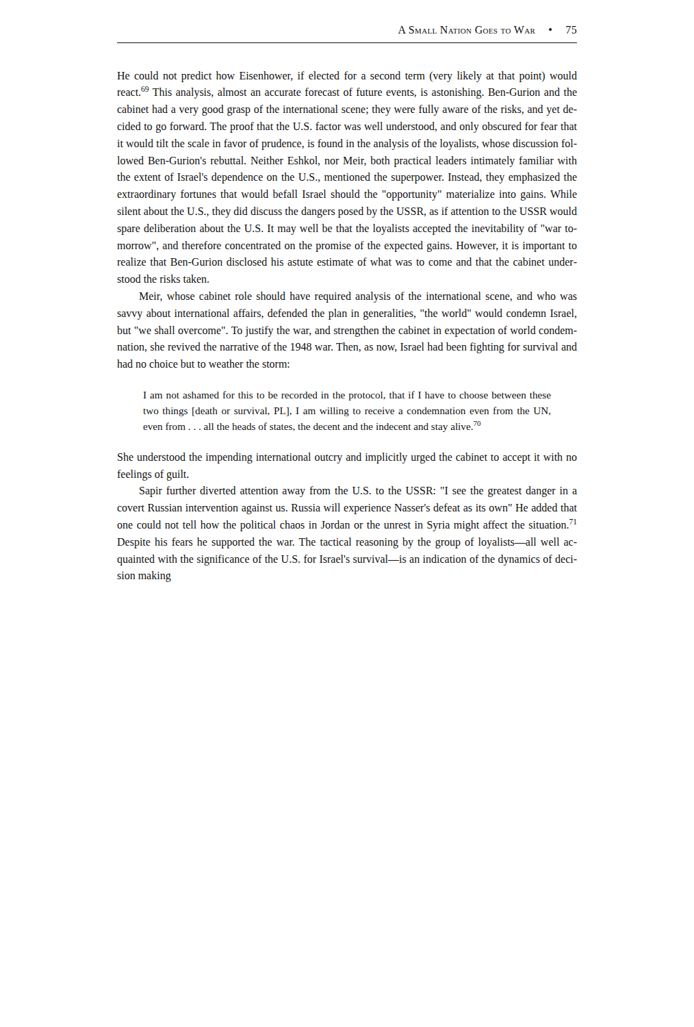A Small Nation Goes to War • 75
He could not predict how Eisenhower, if elected for a second term (very likely at that point) would react.69 This analysis, almost an accurate forecast of future events, is astonishing. Ben-Gurion and the cabinet had a very good grasp of the international scene; they were fully aware of the risks, and yet decided to go forward. The proof that the U.S. factor was well understood, and only obscured for fear that it would tilt the scale in favor of prudence, is found in the analysis of the loyalists, whose discussion followed Ben-Gurion's rebuttal. Neither Eshkol, nor Meir, both practical leaders intimately familiar with the extent of Israel's dependence on the U.S., mentioned the superpower. Instead, they emphasized the extraordinary fortunes that would befall Israel should the "opportunity" materialize into gains. While silent about the U.S., they did discuss the dangers posed by the USSR, as if attention to the USSR would spare deliberation about the U.S. It may well be that the loyalists accepted the inevitability of "war tomorrow", and therefore concentrated on the promise of the expected gains. However, it is important to realize that Ben-Gurion disclosed his astute estimate of what was to come and that the cabinet understood the risks taken.
Meir, whose cabinet role should have required analysis of the international scene, and who was savvy about international affairs, defended the plan in generalities, "the world" would condemn Israel, but "we shall overcome". To justify the war, and strengthen the cabinet in expectation of world condemnation, she revived the narrative of the 1948 war. Then, as now, Israel had been fighting for survival and had no choice but to weather the storm:
I am not ashamed for this to be recorded in the protocol, that if I have to choose between these two things [death or survival, PL], I am willing to receive a condemnation even from the UN, even from . . . all the heads of states, the decent and the indecent and stay alive.70
She understood the impending international outcry and implicitly urged the cabinet to accept it with no feelings of guilt.
Sapir further diverted attention away from the U.S. to the USSR: "I see the greatest danger in a covert Russian intervention against us. Russia will experience Nasser's defeat as its own" He added that one could not tell how the political chaos in Jordan or the unrest in Syria might affect the situation.71 Despite his fears he supported the war. The tactical reasoning by the group of loyalists—all well acquainted with the significance of the U.S. for Israel's survival—is an indication of the dynamics of decision making